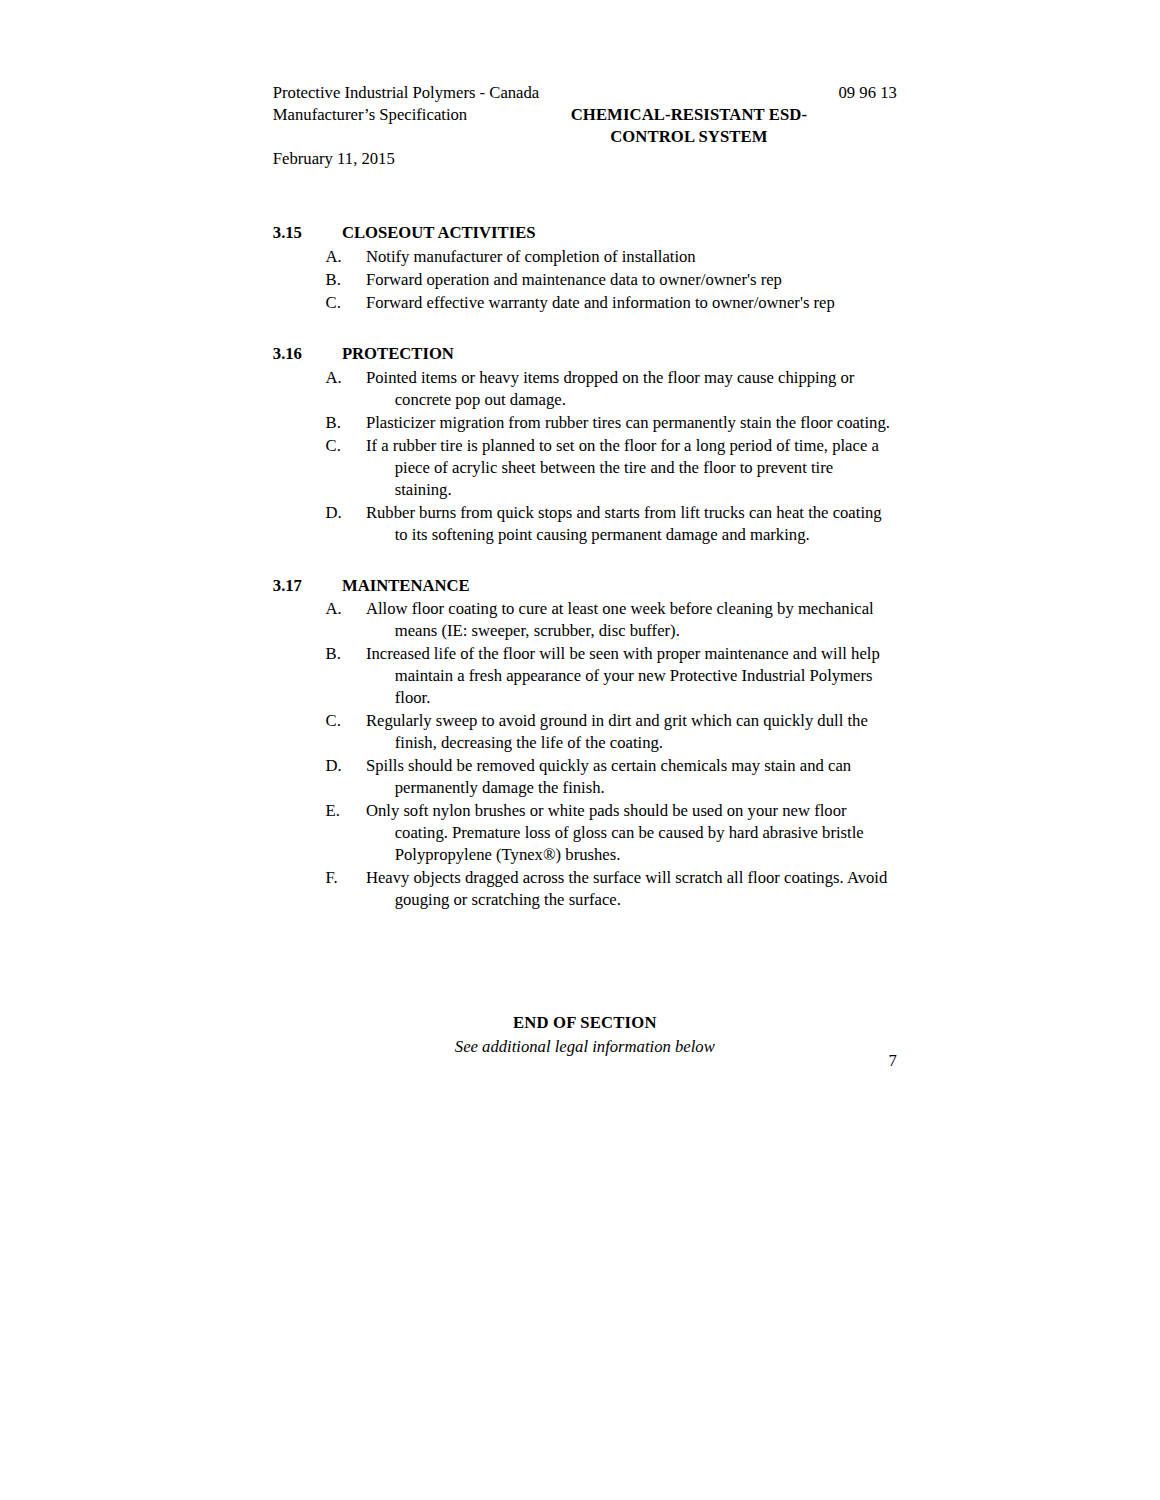| Protective Industrial Polymers - Canada | | 09 96 13 |
| Manufacturer’s Specification | CHEMICAL-RESISTANT ESD-CONTROL SYSTEM | |
| February 11, 2015 | | |
3.15 CLOSEOUT ACTIVITIES
A. Notify manufacturer of completion of installation
B. Forward operation and maintenance data to owner/owner's rep
C. Forward effective warranty date and information to owner/owner's rep
3.16 PROTECTION
A. Pointed items or heavy items dropped on the floor may cause chipping or concrete pop out damage.
B. Plasticizer migration from rubber tires can permanently stain the floor coating.
C. If a rubber tire is planned to set on the floor for a long period of time, place a piece of acrylic sheet between the tire and the floor to prevent tire staining.
D. Rubber burns from quick stops and starts from lift trucks can heat the coating to its softening point causing permanent damage and marking.
3.17 MAINTENANCE
A. Allow floor coating to cure at least one week before cleaning by mechanical means (IE: sweeper, scrubber, disc buffer).
B. Increased life of the floor will be seen with proper maintenance and will help maintain a fresh appearance of your new Protective Industrial Polymers floor.
C. Regularly sweep to avoid ground in dirt and grit which can quickly dull the finish, decreasing the life of the coating.
D. Spills should be removed quickly as certain chemicals may stain and can permanently damage the finish.
E. Only soft nylon brushes or white pads should be used on your new floor coating. Premature loss of gloss can be caused by hard abrasive bristle Polypropylene (Tynex®) brushes.
F. Heavy objects dragged across the surface will scratch all floor coatings. Avoid gouging or scratching the surface.
END OF SECTION
See additional legal information below
7